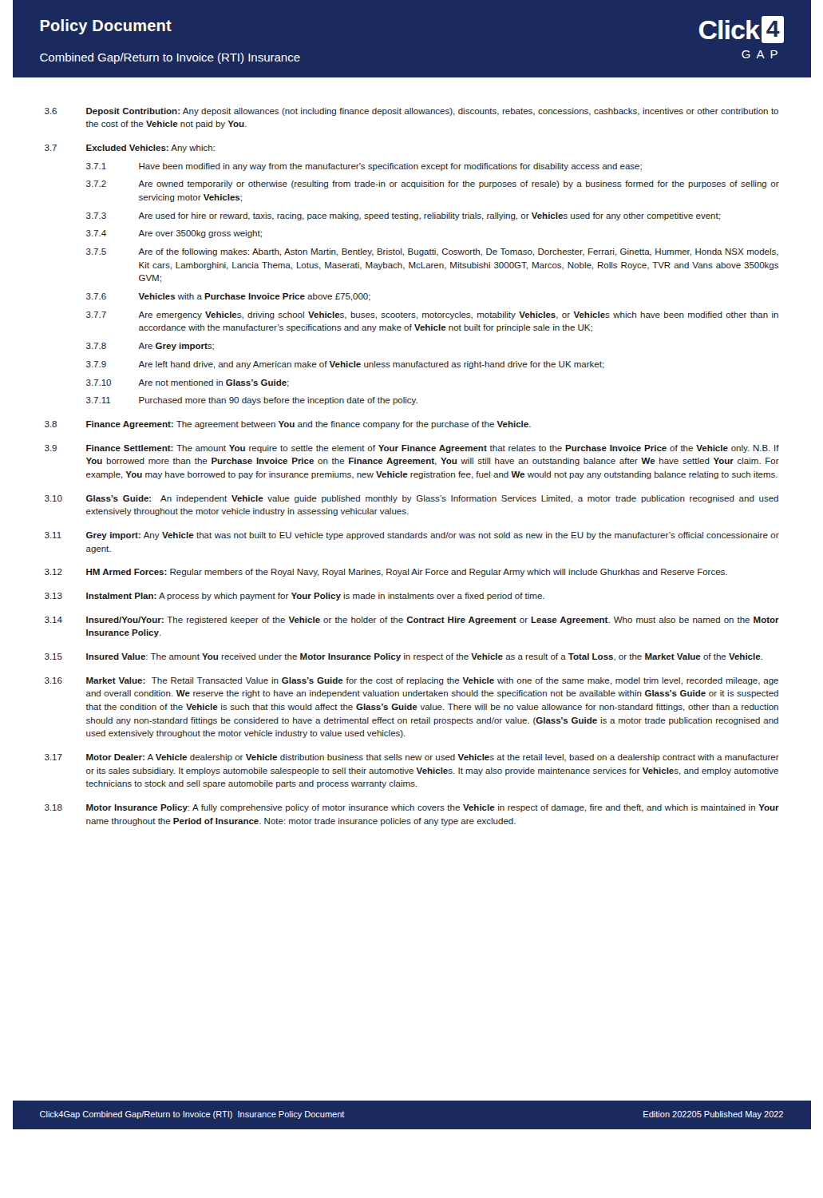Policy Document
Combined Gap/Return to Invoice (RTI) Insurance
Click4
GAP
3.6
Deposit Contribution: Any deposit allowances (not including finance deposit allowances), discounts, rebates, concessions, cashbacks, incentives or other contribution to the cost of the Vehicle not paid by You.
3.7
Excluded Vehicles: Any which:
3.7.1
Have been modified in any way from the manufacturer's specification except for modifications for disability access and ease;
3.7.2
Are owned temporarily or otherwise (resulting from trade-in or acquisition for the purposes of resale) by a business formed for the purposes of selling or servicing motor Vehicles;
3.7.3
Are used for hire or reward, taxis, racing, pace making, speed testing, reliability trials, rallying, or Vehicles used for any other competitive event;
3.7.4
Are over 3500kg gross weight;
3.7.5
Are of the following makes: Abarth, Aston Martin, Bentley, Bristol, Bugatti, Cosworth, De Tomaso, Dorchester, Ferrari, Ginetta, Hummer, Honda NSX models, Kit cars, Lamborghini, Lancia Thema, Lotus, Maserati, Maybach, McLaren, Mitsubishi 3000GT, Marcos, Noble, Rolls Royce, TVR and Vans above 3500kgs GVM;
3.7.6
Vehicles with a Purchase Invoice Price above £75,000;
3.7.7
Are emergency Vehicles, driving school Vehicles, buses, scooters, motorcycles, motability Vehicles, or Vehicles which have been modified other than in accordance with the manufacturer’s specifications and any make of Vehicle not built for principle sale in the UK;
3.7.8
Are Grey imports;
3.7.9
Are left hand drive, and any American make of Vehicle unless manufactured as right-hand drive for the UK market;
3.7.10
Are not mentioned in Glass’s Guide;
3.7.11
Purchased more than 90 days before the inception date of the policy.
3.8
Finance Agreement: The agreement between You and the finance company for the purchase of the Vehicle.
3.9
Finance Settlement: The amount You require to settle the element of Your Finance Agreement that relates to the Purchase Invoice Price of the Vehicle only. N.B. If You borrowed more than the Purchase Invoice Price on the Finance Agreement, You will still have an outstanding balance after We have settled Your claim. For example, You may have borrowed to pay for insurance premiums, new Vehicle registration fee, fuel and We would not pay any outstanding balance relating to such items.
3.10
Glass’s Guide: An independent Vehicle value guide published monthly by Glass’s Information Services Limited, a motor trade publication recognised and used extensively throughout the motor vehicle industry in assessing vehicular values.
3.11
Grey import: Any Vehicle that was not built to EU vehicle type approved standards and/or was not sold as new in the EU by the manufacturer’s official concessionaire or agent.
3.12
HM Armed Forces: Regular members of the Royal Navy, Royal Marines, Royal Air Force and Regular Army which will include Ghurkhas and Reserve Forces.
3.13
Instalment Plan: A process by which payment for Your Policy is made in instalments over a fixed period of time.
3.14
Insured/You/Your: The registered keeper of the Vehicle or the holder of the Contract Hire Agreement or Lease Agreement. Who must also be named on the Motor Insurance Policy.
3.15
Insured Value: The amount You received under the Motor Insurance Policy in respect of the Vehicle as a result of a Total Loss, or the Market Value of the Vehicle.
3.16
Market Value: The Retail Transacted Value in Glass’s Guide for the cost of replacing the Vehicle with one of the same make, model trim level, recorded mileage, age and overall condition. We reserve the right to have an independent valuation undertaken should the specification not be available within Glass's Guide or it is suspected that the condition of the Vehicle is such that this would affect the Glass’s Guide value. There will be no value allowance for non-standard fittings, other than a reduction should any non-standard fittings be considered to have a detrimental effect on retail prospects and/or value. (Glass's Guide is a motor trade publication recognised and used extensively throughout the motor vehicle industry to value used vehicles).
3.17
Motor Dealer: A Vehicle dealership or Vehicle distribution business that sells new or used Vehicles at the retail level, based on a dealership contract with a manufacturer or its sales subsidiary. It employs automobile salespeople to sell their automotive Vehicles. It may also provide maintenance services for Vehicles, and employ automotive technicians to stock and sell spare automobile parts and process warranty claims.
3.18
Motor Insurance Policy: A fully comprehensive policy of motor insurance which covers the Vehicle in respect of damage, fire and theft, and which is maintained in Your name throughout the Period of Insurance. Note: motor trade insurance policies of any type are excluded.
Click4Gap Combined Gap/Return to Invoice (RTI) Insurance Policy Document
Edition 202205 Published May 2022